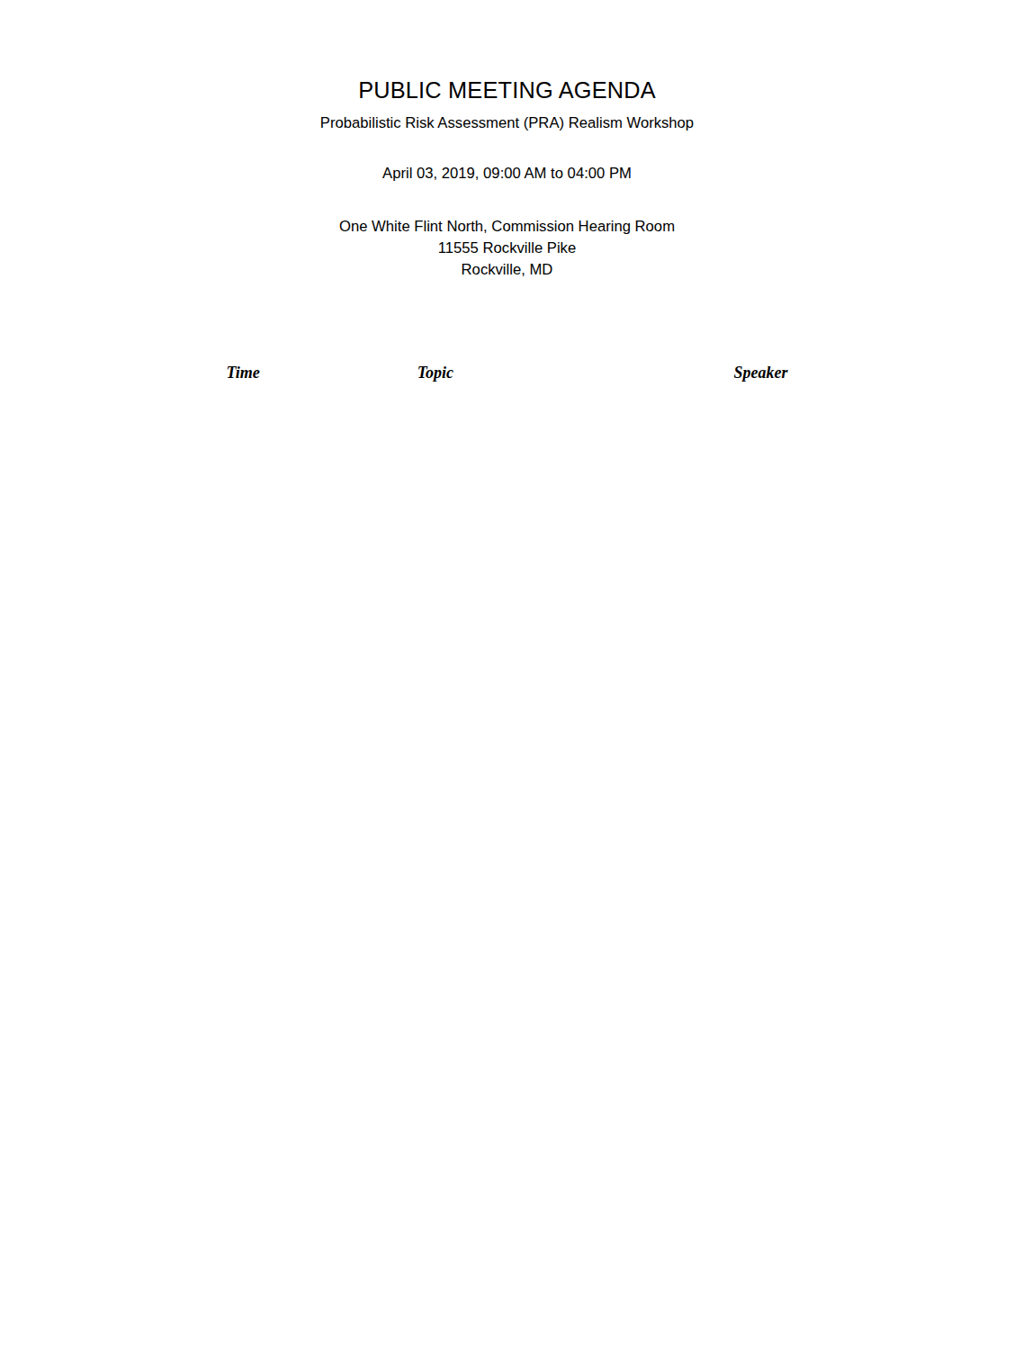PUBLIC MEETING AGENDA
Probabilistic Risk Assessment (PRA) Realism Workshop
April 03, 2019, 09:00 AM to 04:00 PM
One White Flint North, Commission Hearing Room
11555 Rockville Pike
Rockville, MD
| Time | Topic | Speaker |